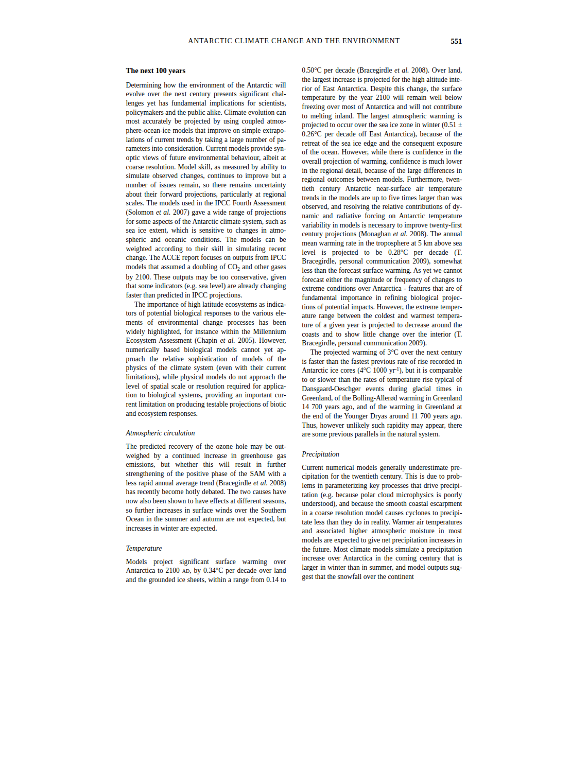ANTARCTIC CLIMATE CHANGE AND THE ENVIRONMENT 551
The next 100 years
Determining how the environment of the Antarctic will evolve over the next century presents significant challenges yet has fundamental implications for scientists, policymakers and the public alike. Climate evolution can most accurately be projected by using coupled atmosphere-ocean-ice models that improve on simple extrapolations of current trends by taking a large number of parameters into consideration. Current models provide synoptic views of future environmental behaviour, albeit at coarse resolution. Model skill, as measured by ability to simulate observed changes, continues to improve but a number of issues remain, so there remains uncertainty about their forward projections, particularly at regional scales. The models used in the IPCC Fourth Assessment (Solomon et al. 2007) gave a wide range of projections for some aspects of the Antarctic climate system, such as sea ice extent, which is sensitive to changes in atmospheric and oceanic conditions. The models can be weighted according to their skill in simulating recent change. The ACCE report focuses on outputs from IPCC models that assumed a doubling of CO2 and other gases by 2100. These outputs may be too conservative, given that some indicators (e.g. sea level) are already changing faster than predicted in IPCC projections.
The importance of high latitude ecosystems as indicators of potential biological responses to the various elements of environmental change processes has been widely highlighted, for instance within the Millennium Ecosystem Assessment (Chapin et al. 2005). However, numerically based biological models cannot yet approach the relative sophistication of models of the physics of the climate system (even with their current limitations), while physical models do not approach the level of spatial scale or resolution required for application to biological systems, providing an important current limitation on producing testable projections of biotic and ecosystem responses.
Atmospheric circulation
The predicted recovery of the ozone hole may be outweighed by a continued increase in greenhouse gas emissions, but whether this will result in further strengthening of the positive phase of the SAM with a less rapid annual average trend (Bracegirdle et al. 2008) has recently become hotly debated. The two causes have now also been shown to have effects at different seasons, so further increases in surface winds over the Southern Ocean in the summer and autumn are not expected, but increases in winter are expected.
Temperature
Models project significant surface warming over Antarctica to 2100 ad, by 0.34°C per decade over land and the grounded ice sheets, within a range from 0.14 to 0.50°C per decade (Bracegirdle et al. 2008). Over land, the largest increase is projected for the high altitude interior of East Antarctica. Despite this change, the surface temperature by the year 2100 will remain well below freezing over most of Antarctica and will not contribute to melting inland. The largest atmospheric warming is projected to occur over the sea ice zone in winter (0.51 ± 0.26°C per decade off East Antarctica), because of the retreat of the sea ice edge and the consequent exposure of the ocean. However, while there is confidence in the overall projection of warming, confidence is much lower in the regional detail, because of the large differences in regional outcomes between models. Furthermore, twentieth century Antarctic near-surface air temperature trends in the models are up to five times larger than was observed, and resolving the relative contributions of dynamic and radiative forcing on Antarctic temperature variability in models is necessary to improve twenty-first century projections (Monaghan et al. 2008). The annual mean warming rate in the troposphere at 5 km above sea level is projected to be 0.28°C per decade (T. Bracegirdle, personal communication 2009), somewhat less than the forecast surface warming. As yet we cannot forecast either the magnitude or frequency of changes to extreme conditions over Antarctica - features that are of fundamental importance in refining biological projections of potential impacts. However, the extreme temperature range between the coldest and warmest temperature of a given year is projected to decrease around the coasts and to show little change over the interior (T. Bracegirdle, personal communication 2009).
The projected warming of 3°C over the next century is faster than the fastest previous rate of rise recorded in Antarctic ice cores (4°C 1000 yr-1), but it is comparable to or slower than the rates of temperature rise typical of Dansgaard-Oeschger events during glacial times in Greenland, of the Bolling-Allerød warming in Greenland 14 700 years ago, and of the warming in Greenland at the end of the Younger Dryas around 11 700 years ago. Thus, however unlikely such rapidity may appear, there are some previous parallels in the natural system.
Precipitation
Current numerical models generally underestimate precipitation for the twentieth century. This is due to problems in parameterizing key processes that drive precipitation (e.g. because polar cloud microphysics is poorly understood), and because the smooth coastal escarpment in a coarse resolution model causes cyclones to precipitate less than they do in reality. Warmer air temperatures and associated higher atmospheric moisture in most models are expected to give net precipitation increases in the future. Most climate models simulate a precipitation increase over Antarctica in the coming century that is larger in winter than in summer, and model outputs suggest that the snowfall over the continent